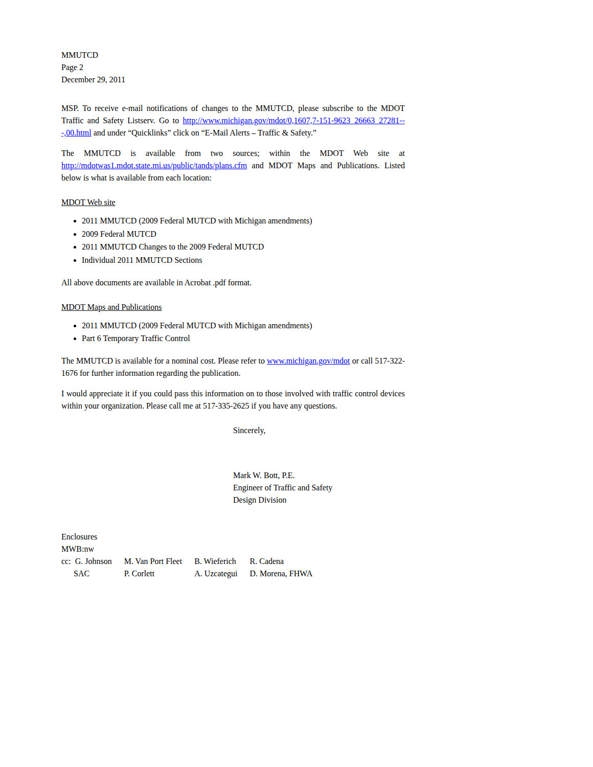MMUTCD
Page 2
December 29, 2011
MSP. To receive e-mail notifications of changes to the MMUTCD, please subscribe to the MDOT Traffic and Safety Listserv. Go to http://www.michigan.gov/mdot/0,1607,7-151-9623_26663_27281---,00.html and under “Quicklinks” click on “E-Mail Alerts – Traffic & Safety.”
The MMUTCD is available from two sources; within the MDOT Web site at http://mdotwas1.mdot.state.mi.us/public/tands/plans.cfm and MDOT Maps and Publications. Listed below is what is available from each location:
MDOT Web site
2011 MMUTCD (2009 Federal MUTCD with Michigan amendments)
2009 Federal MUTCD
2011 MMUTCD Changes to the 2009 Federal MUTCD
Individual 2011 MMUTCD Sections
All above documents are available in Acrobat .pdf format.
MDOT Maps and Publications
2011 MMUTCD (2009 Federal MUTCD with Michigan amendments)
Part 6 Temporary Traffic Control
The MMUTCD is available for a nominal cost. Please refer to www.michigan.gov/mdot or call 517-322-1676 for further information regarding the publication.
I would appreciate it if you could pass this information on to those involved with traffic control devices within your organization. Please call me at 517-335-2625 if you have any questions.
Sincerely,
Mark W. Bott, P.E.
Engineer of Traffic and Safety
Design Division
Enclosures
MWB:nw
| cc: G. Johnson | M. Van Port Fleet | B. Wieferich | R. Cadena |
| SAC | P. Corlett | A. Uzcategui | D. Morena, FHWA |